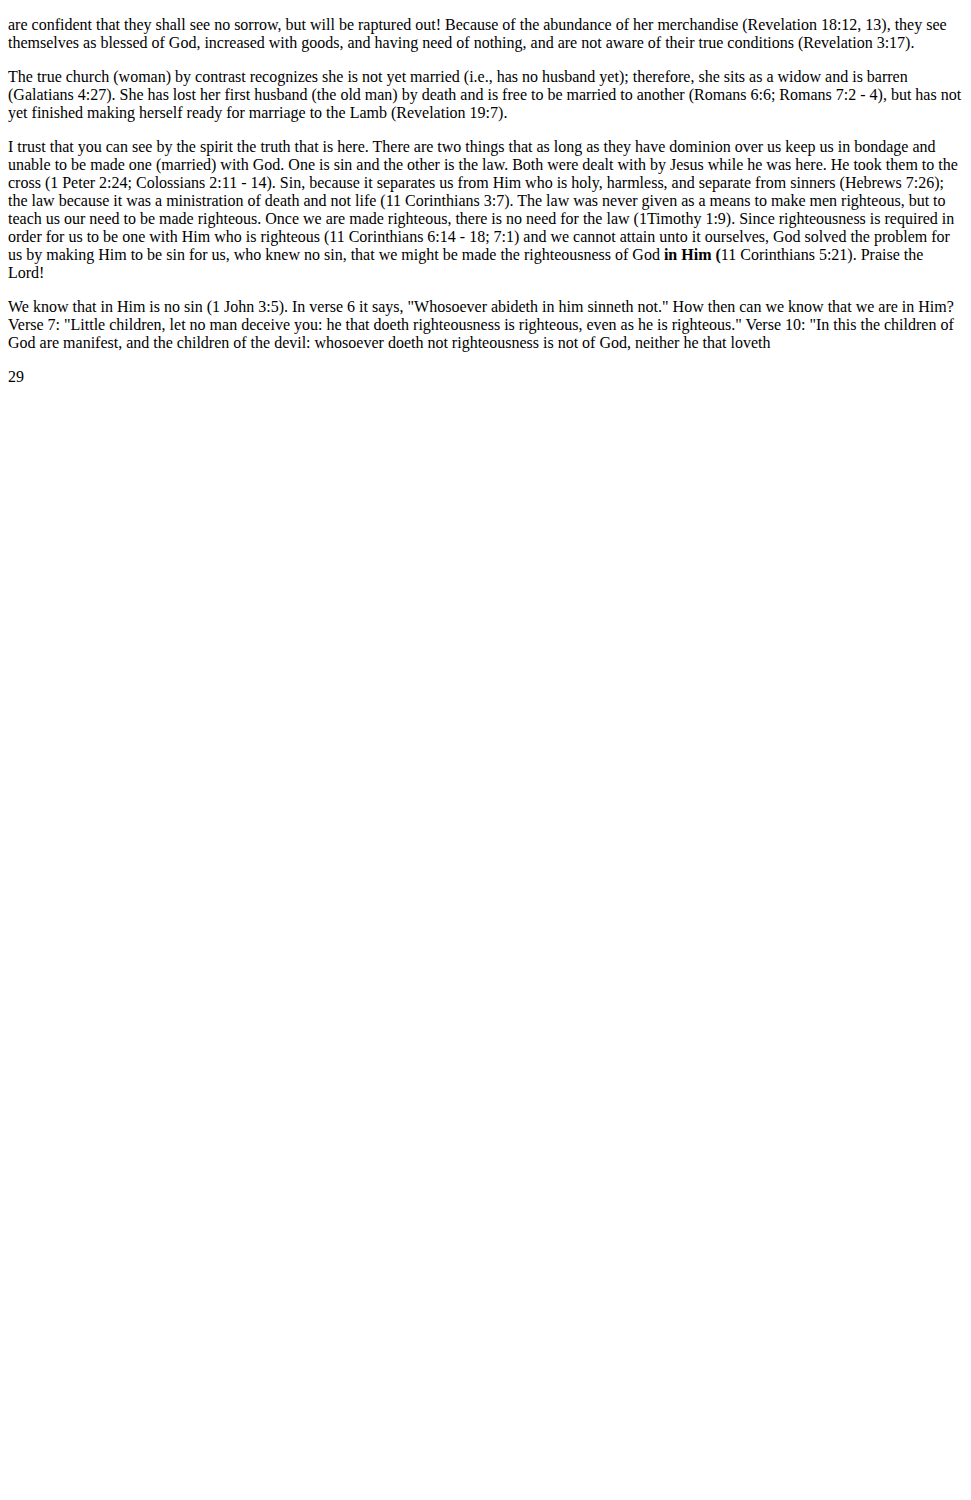are confident that they shall see no sorrow, but will be raptured out! Because of the abundance of her merchandise (Revelation 18:12, 13), they see themselves as blessed of God, increased with goods, and having need of nothing, and are not aware of their true conditions (Revelation 3:17).
The true church (woman) by contrast recognizes she is not yet married (i.e., has no husband yet); therefore, she sits as a widow and is barren (Galatians 4:27). She has lost her first husband (the old man) by death and is free to be married to another (Romans 6:6; Romans 7:2 - 4), but has not yet finished making herself ready for marriage to the Lamb (Revelation 19:7).
I trust that you can see by the spirit the truth that is here. There are two things that as long as they have dominion over us keep us in bondage and unable to be made one (married) with God. One is sin and the other is the law. Both were dealt with by Jesus while he was here. He took them to the cross (1 Peter 2:24; Colossians 2:11 - 14). Sin, because it separates us from Him who is holy, harmless, and separate from sinners (Hebrews 7:26); the law because it was a ministration of death and not life (11 Corinthians 3:7). The law was never given as a means to make men righteous, but to teach us our need to be made righteous. Once we are made righteous, there is no need for the law (1Timothy 1:9). Since righteousness is required in order for us to be one with Him who is righteous (11 Corinthians 6:14 - 18; 7:1) and we cannot attain unto it ourselves, God solved the problem for us by making Him to be sin for us, who knew no sin, that we might be made the righteousness of God in Him (11 Corinthians 5:21). Praise the Lord!
We know that in Him is no sin (1 John 3:5). In verse 6 it says, "Whosoever abideth in him sinneth not." How then can we know that we are in Him? Verse 7: "Little children, let no man deceive you: he that doeth righteousness is righteous, even as he is righteous." Verse 10: "In this the children of God are manifest, and the children of the devil: whosoever doeth not righteousness is not of God, neither he that loveth
29